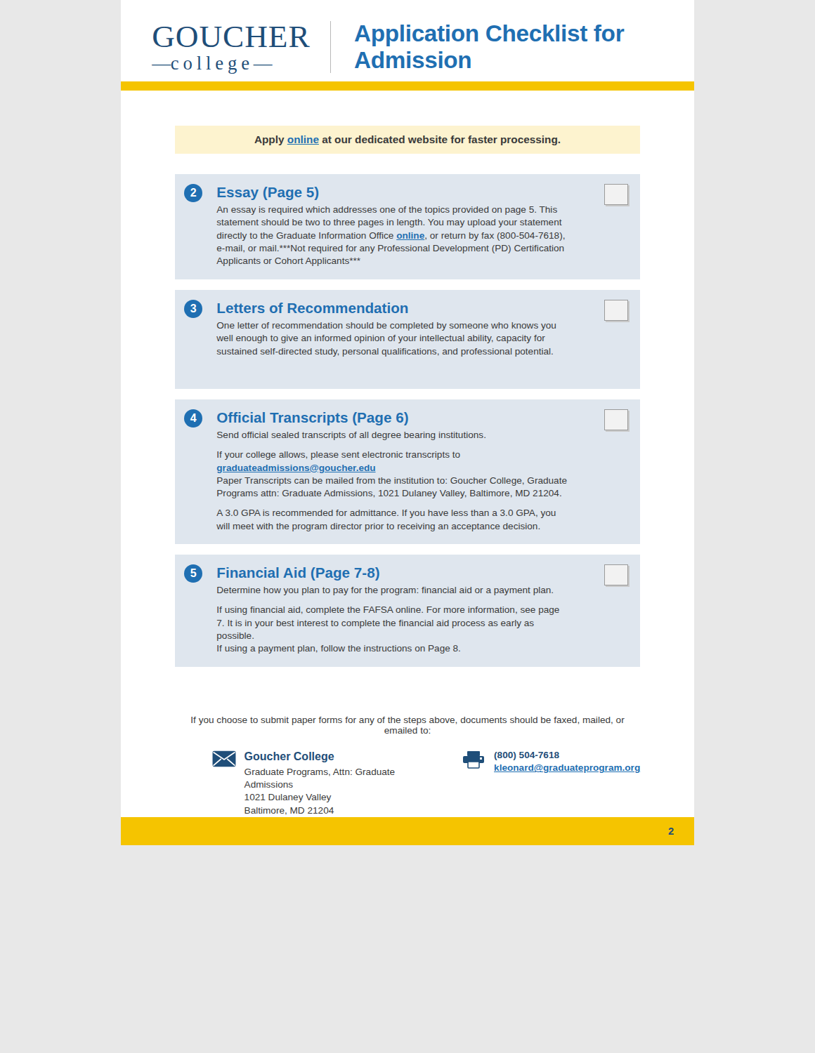GOUCHER
college
Application Checklist for Admission
Apply online at our dedicated website for faster processing.
2
Essay (Page 5)
An essay is required which addresses one of the topics provided on page 5. This statement should be two to three pages in length. You may upload your statement directly to the Graduate Information Office online, or return by fax (800-504-7618), e-mail, or mail.***Not required for any Professional Development (PD) Certification Applicants or Cohort Applicants***
3
Letters of Recommendation
One letter of recommendation should be completed by someone who knows you well enough to give an informed opinion of your intellectual ability, capacity for sustained self-directed study, personal qualifications, and professional potential.
4
Official Transcripts (Page 6)
Send official sealed transcripts of all degree bearing institutions.
If your college allows, please sent electronic transcripts to graduateadmissions@goucher.edu
Paper Transcripts can be mailed from the institution to: Goucher College, Graduate Programs attn: Graduate Admissions, 1021 Dulaney Valley, Baltimore, MD 21204.
A 3.0 GPA is recommended for admittance. If you have less than a 3.0 GPA, you will meet with the program director prior to receiving an acceptance decision.
5
Financial Aid (Page 7-8)
Determine how you plan to pay for the program: financial aid or a payment plan.
If using financial aid, complete the FAFSA online. For more information, see page 7. It is in your best interest to complete the financial aid process as early as possible.
If using a payment plan, follow the instructions on Page 8.
If you choose to submit paper forms for any of the steps above, documents should be faxed, mailed, or emailed to:
Goucher College
Graduate Programs, Attn: Graduate Admissions
1021 Dulaney Valley
Baltimore, MD 21204
(800) 504-7618
kleonard@graduateprogram.org
2